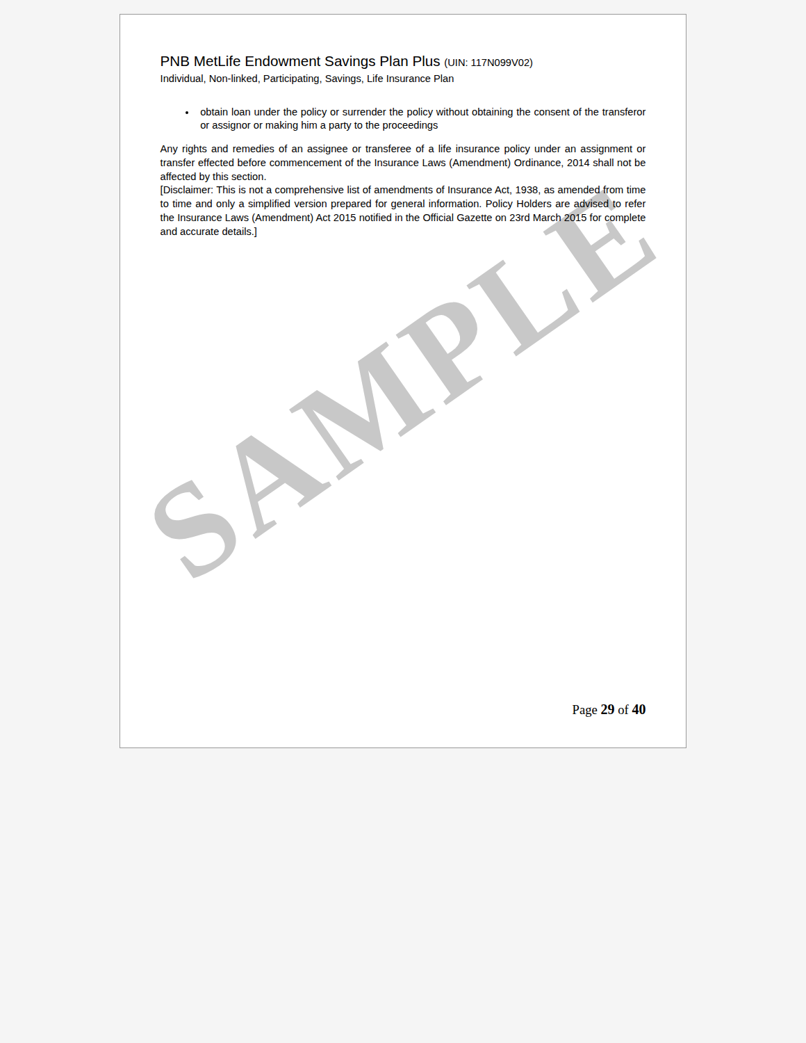SAMPLE
PNB MetLife Endowment Savings Plan Plus (UIN: 117N099V02)
Individual, Non-linked, Participating, Savings, Life Insurance Plan
obtain loan under the policy or surrender the policy without obtaining the consent of the transferor or assignor or making him a party to the proceedings
Any rights and remedies of an assignee or transferee of a life insurance policy under an assignment or transfer effected before commencement of the Insurance Laws (Amendment) Ordinance, 2014 shall not be affected by this section.
[Disclaimer: This is not a comprehensive list of amendments of Insurance Act, 1938, as amended from time to time and only a simplified version prepared for general information. Policy Holders are advised to refer the Insurance Laws (Amendment) Act 2015 notified in the Official Gazette on 23rd March 2015 for complete and accurate details.]
Page 29 of 40